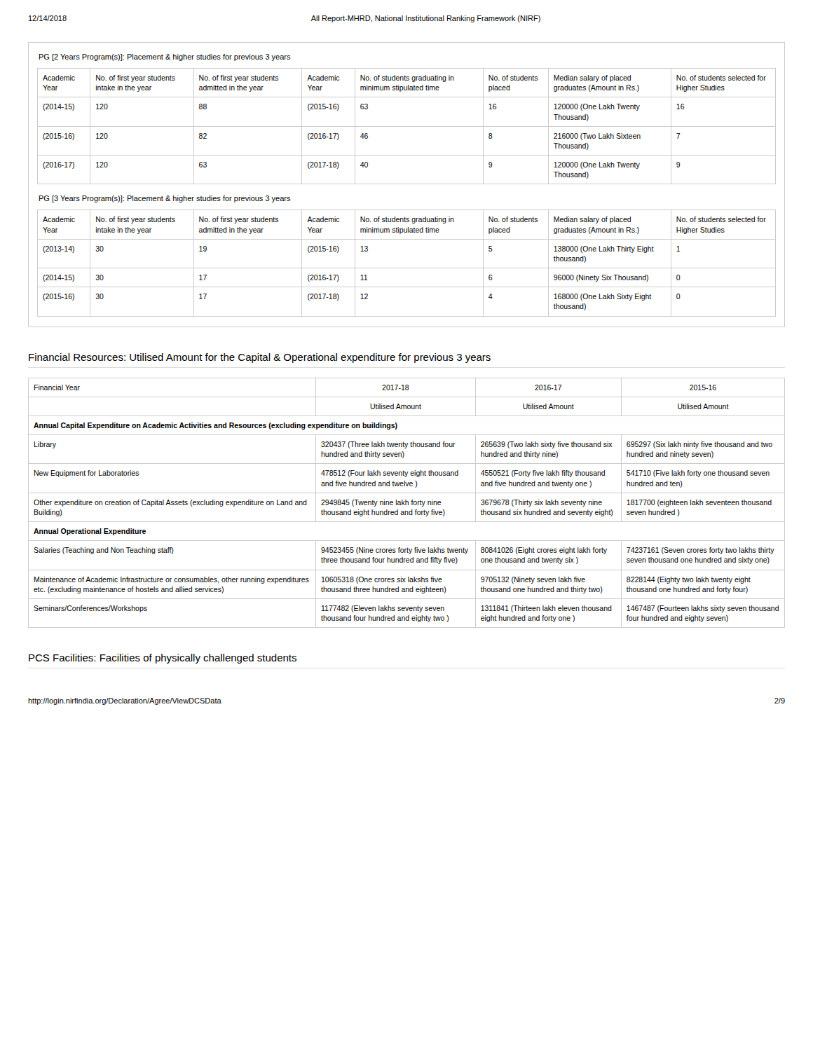12/14/2018
All Report-MHRD, National Institutional Ranking Framework (NIRF)
PG [2 Years Program(s)]: Placement & higher studies for previous 3 years
| Academic Year | No. of first year students intake in the year | No. of first year students admitted in the year | Academic Year | No. of students graduating in minimum stipulated time | No. of students placed | Median salary of placed graduates (Amount in Rs.) | No. of students selected for Higher Studies |
| --- | --- | --- | --- | --- | --- | --- | --- |
| (2014-15) | 120 | 88 | (2015-16) | 63 | 16 | 120000 (One Lakh Twenty Thousand) | 16 |
| (2015-16) | 120 | 82 | (2016-17) | 46 | 8 | 216000 (Two Lakh Sixteen Thousand) | 7 |
| (2016-17) | 120 | 63 | (2017-18) | 40 | 9 | 120000 (One Lakh Twenty Thousand) | 9 |
PG [3 Years Program(s)]: Placement & higher studies for previous 3 years
| Academic Year | No. of first year students intake in the year | No. of first year students admitted in the year | Academic Year | No. of students graduating in minimum stipulated time | No. of students placed | Median salary of placed graduates (Amount in Rs.) | No. of students selected for Higher Studies |
| --- | --- | --- | --- | --- | --- | --- | --- |
| (2013-14) | 30 | 19 | (2015-16) | 13 | 5 | 138000 (One Lakh Thirty Eight thousand) | 1 |
| (2014-15) | 30 | 17 | (2016-17) | 11 | 6 | 96000 (Ninety Six Thousand) | 0 |
| (2015-16) | 30 | 17 | (2017-18) | 12 | 4 | 168000 (One Lakh Sixty Eight thousand) | 0 |
Financial Resources: Utilised Amount for the Capital & Operational expenditure for previous 3 years
| Financial Year | 2017-18 | 2016-17 | 2015-16 |
| --- | --- | --- | --- |
| | Utilised Amount | Utilised Amount | Utilised Amount |
| Annual Capital Expenditure on Academic Activities and Resources (excluding expenditure on buildings) |
| Library | 320437 (Three lakh twenty thousand four hundred and thirty seven) | 265639 (Two lakh sixty five thousand six hundred and thirty nine) | 695297 (Six lakh ninty five thousand and two hundred and ninety seven) |
| New Equipment for Laboratories | 478512 (Four lakh seventy eight thousand and five hundred and twelve ) | 4550521 (Forty five lakh fifty thousand and five hundred and twenty one ) | 541710 (Five lakh forty one thousand seven hundred and ten) |
| Other expenditure on creation of Capital Assets (excluding expenditure on Land and Building) | 2949845 (Twenty nine lakh forty nine thousand eight hundred and forty five) | 3679678 (Thirty six lakh seventy nine thousand six hundred and seventy eight) | 1817700 (eighteen lakh seventeen thousand seven hundred ) |
| Annual Operational Expenditure |
| Salaries (Teaching and Non Teaching staff) | 94523455 (Nine crores forty five lakhs twenty three thousand four hundred and fifty five) | 80841026 (Eight crores eight lakh forty one thousand and twenty six ) | 74237161 (Seven crores forty two lakhs thirty seven thousand one hundred and sixty one) |
| Maintenance of Academic Infrastructure or consumables, other running expenditures etc. (excluding maintenance of hostels and allied services) | 10605318 (One crores six lakshs five thousand three hundred and eighteen) | 9705132 (Ninety seven lakh five thousand one hundred and thirty two) | 8228144 (Eighty two lakh twenty eight thousand one hundred and forty four) |
| Seminars/Conferences/Workshops | 1177482 (Eleven lakhs seventy seven thousand four hundred and eighty two ) | 1311841 (Thirteen lakh eleven thousand eight hundred and forty one ) | 1467487 (Fourteen lakhs sixty seven thousand four hundred and eighty seven) |
PCS Facilities: Facilities of physically challenged students
http://login.nirfindia.org/Declaration/Agree/ViewDCSData
2/9